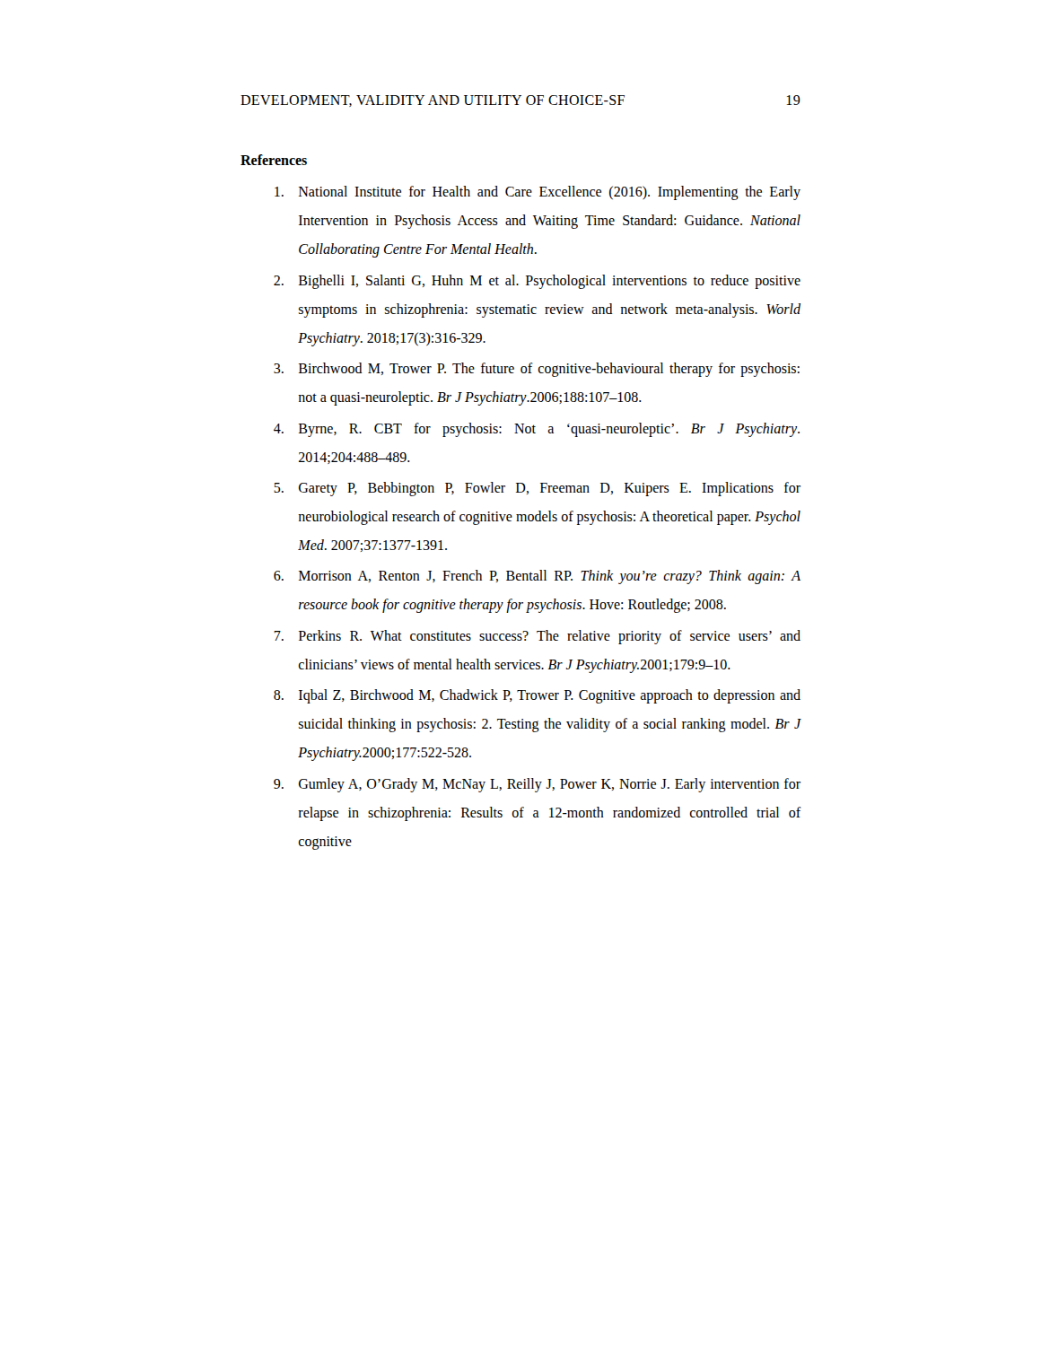Development, validity and utility of CHOICE-SF 19
References
National Institute for Health and Care Excellence (2016). Implementing the Early Intervention in Psychosis Access and Waiting Time Standard: Guidance. National Collaborating Centre For Mental Health.
Bighelli I, Salanti G, Huhn M et al. Psychological interventions to reduce positive symptoms in schizophrenia: systematic review and network meta-analysis. World Psychiatry. 2018;17(3):316-329.
Birchwood M, Trower P. The future of cognitive-behavioural therapy for psychosis: not a quasi-neuroleptic. Br J Psychiatry.2006;188:107–108.
Byrne, R. CBT for psychosis: Not a ‘quasi-neuroleptic’. Br J Psychiatry. 2014;204:488–489.
Garety P, Bebbington P, Fowler D, Freeman D, Kuipers E. Implications for neurobiological research of cognitive models of psychosis: A theoretical paper. Psychol Med. 2007;37:1377-1391.
Morrison A, Renton J, French P, Bentall RP. Think you’re crazy? Think again: A resource book for cognitive therapy for psychosis. Hove: Routledge; 2008.
Perkins R. What constitutes success? The relative priority of service users’ and clinicians’ views of mental health services. Br J Psychiatry. 2001;179:9–10.
Iqbal Z, Birchwood M, Chadwick P, Trower P. Cognitive approach to depression and suicidal thinking in psychosis: 2. Testing the validity of a social ranking model. Br J Psychiatry. 2000;177:522-528.
Gumley A, O’Grady M, McNay L, Reilly J, Power K, Norrie J. Early intervention for relapse in schizophrenia: Results of a 12-month randomized controlled trial of cognitive